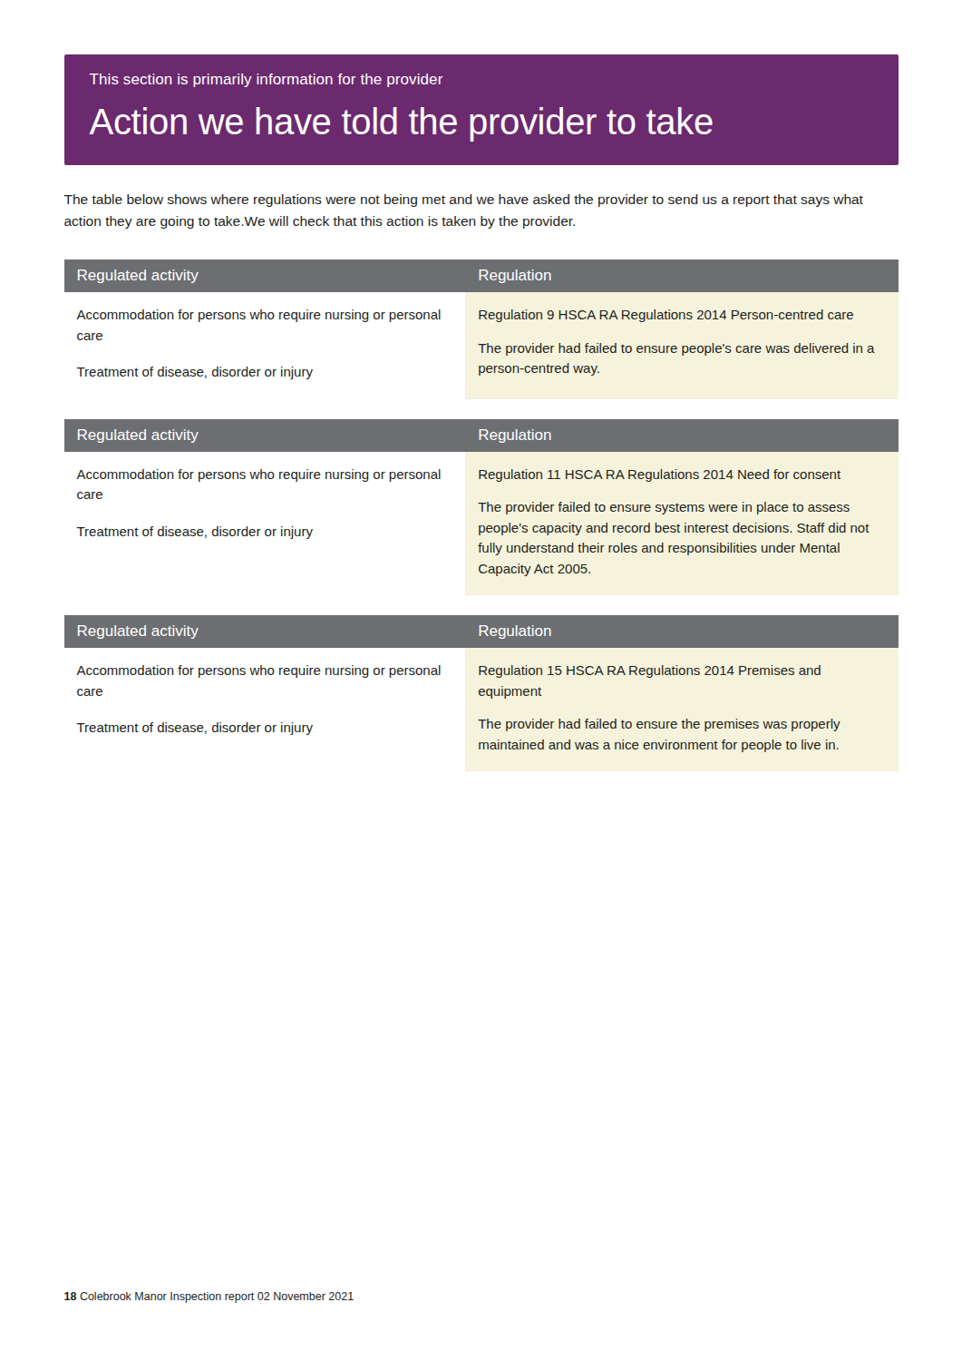This section is primarily information for the provider
Action we have told the provider to take
The table below shows where regulations were not being met and we have asked the provider to send us a report that says what action they are going to take.We will check that this action is taken by the provider.
| Regulated activity | Regulation |
| --- | --- |
| Accommodation for persons who require nursing or personal care Treatment of disease, disorder or injury | Regulation 9 HSCA RA Regulations 2014 Person-centred care The provider had failed to ensure people's care was delivered in a person-centred way. |
| Regulated activity | Regulation |
| --- | --- |
| Accommodation for persons who require nursing or personal care Treatment of disease, disorder or injury | Regulation 11 HSCA RA Regulations 2014 Need for consent The provider failed to ensure systems were in place to assess people's capacity and record best interest decisions. Staff did not fully understand their roles and responsibilities under Mental Capacity Act 2005. |
| Regulated activity | Regulation |
| --- | --- |
| Accommodation for persons who require nursing or personal care Treatment of disease, disorder or injury | Regulation 15 HSCA RA Regulations 2014 Premises and equipment The provider had failed to ensure the premises was properly maintained and was a nice environment for people to live in. |
18 Colebrook Manor Inspection report 02 November 2021